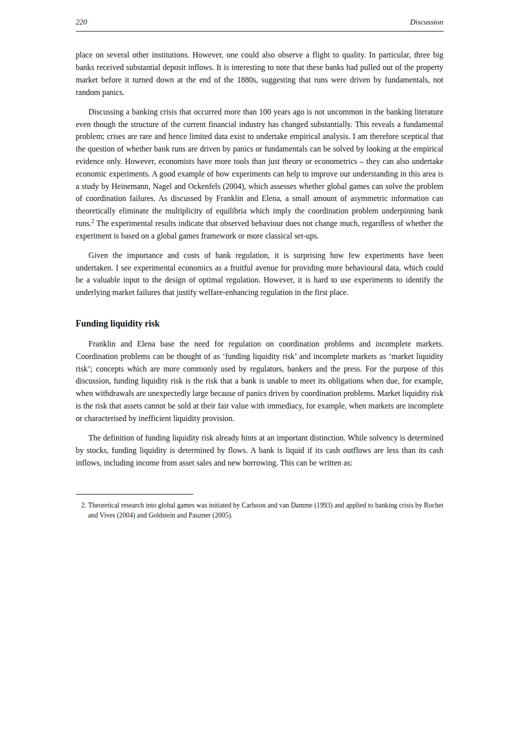220 Discussion
place on several other institutions. However, one could also observe a flight to quality. In particular, three big banks received substantial deposit inflows. It is interesting to note that these banks had pulled out of the property market before it turned down at the end of the 1880s, suggesting that runs were driven by fundamentals, not random panics.
Discussing a banking crisis that occurred more than 100 years ago is not uncommon in the banking literature even though the structure of the current financial industry has changed substantially. This reveals a fundamental problem; crises are rare and hence limited data exist to undertake empirical analysis. I am therefore sceptical that the question of whether bank runs are driven by panics or fundamentals can be solved by looking at the empirical evidence only. However, economists have more tools than just theory or econometrics – they can also undertake economic experiments. A good example of how experiments can help to improve our understanding in this area is a study by Heinemann, Nagel and Ockenfels (2004), which assesses whether global games can solve the problem of coordination failures. As discussed by Franklin and Elena, a small amount of asymmetric information can theoretically eliminate the multiplicity of equilibria which imply the coordination problem underpinning bank runs.2 The experimental results indicate that observed behaviour does not change much, regardless of whether the experiment is based on a global games framework or more classical set-ups.
Given the importance and costs of bank regulation, it is surprising how few experiments have been undertaken. I see experimental economics as a fruitful avenue for providing more behavioural data, which could be a valuable input to the design of optimal regulation. However, it is hard to use experiments to identify the underlying market failures that justify welfare-enhancing regulation in the first place.
Funding liquidity risk
Franklin and Elena base the need for regulation on coordination problems and incomplete markets. Coordination problems can be thought of as ‘funding liquidity risk’ and incomplete markets as ‘market liquidity risk’; concepts which are more commonly used by regulators, bankers and the press. For the purpose of this discussion, funding liquidity risk is the risk that a bank is unable to meet its obligations when due, for example, when withdrawals are unexpectedly large because of panics driven by coordination problems. Market liquidity risk is the risk that assets cannot be sold at their fair value with immediacy, for example, when markets are incomplete or characterised by inefficient liquidity provision.
The definition of funding liquidity risk already hints at an important distinction. While solvency is determined by stocks, funding liquidity is determined by flows. A bank is liquid if its cash outflows are less than its cash inflows, including income from asset sales and new borrowing. This can be written as:
Theoretical research into global games was initiated by Carlsson and van Damme (1993) and applied to banking crisis by Rochet and Vives (2004) and Goldstein and Pauzner (2005).